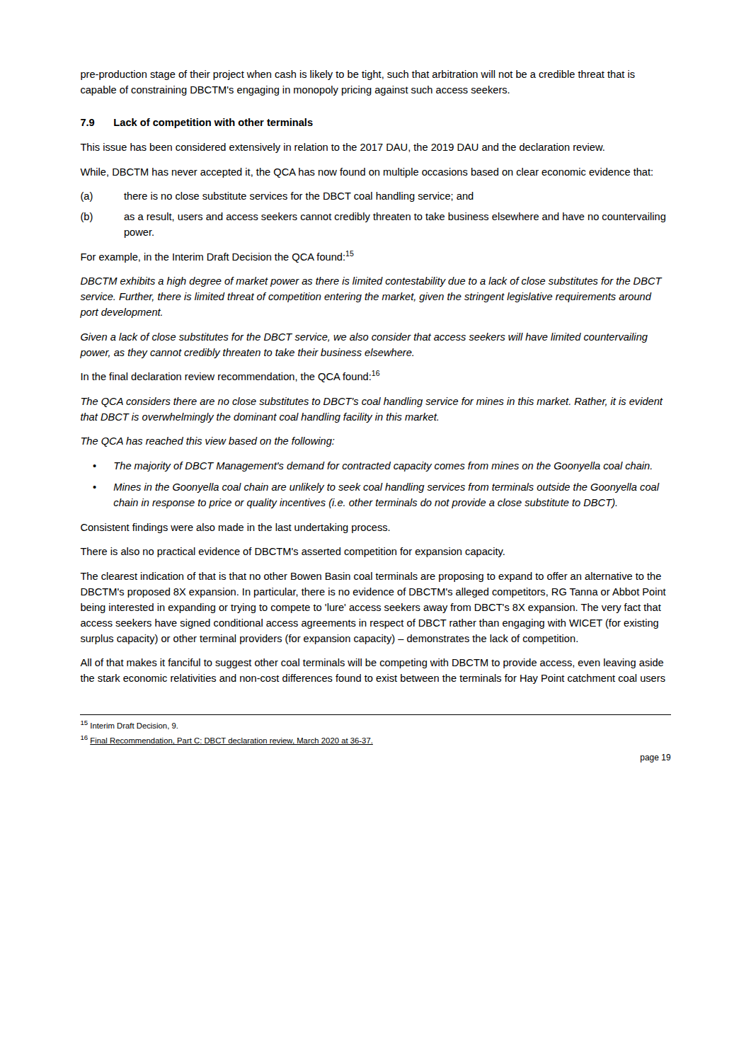pre-production stage of their project when cash is likely to be tight, such that arbitration will not be a credible threat that is capable of constraining DBCTM's engaging in monopoly pricing against such access seekers.
7.9 Lack of competition with other terminals
This issue has been considered extensively in relation to the 2017 DAU, the 2019 DAU and the declaration review.
While, DBCTM has never accepted it, the QCA has now found on multiple occasions based on clear economic evidence that:
(a) there is no close substitute services for the DBCT coal handling service; and
(b) as a result, users and access seekers cannot credibly threaten to take business elsewhere and have no countervailing power.
For example, in the Interim Draft Decision the QCA found:15
DBCTM exhibits a high degree of market power as there is limited contestability due to a lack of close substitutes for the DBCT service. Further, there is limited threat of competition entering the market, given the stringent legislative requirements around port development.
Given a lack of close substitutes for the DBCT service, we also consider that access seekers will have limited countervailing power, as they cannot credibly threaten to take their business elsewhere.
In the final declaration review recommendation, the QCA found:16
The QCA considers there are no close substitutes to DBCT's coal handling service for mines in this market. Rather, it is evident that DBCT is overwhelmingly the dominant coal handling facility in this market.
The QCA has reached this view based on the following:
•The majority of DBCT Management's demand for contracted capacity comes from mines on the Goonyella coal chain.
•Mines in the Goonyella coal chain are unlikely to seek coal handling services from terminals outside the Goonyella coal chain in response to price or quality incentives (i.e. other terminals do not provide a close substitute to DBCT).
Consistent findings were also made in the last undertaking process.
There is also no practical evidence of DBCTM's asserted competition for expansion capacity.
The clearest indication of that is that no other Bowen Basin coal terminals are proposing to expand to offer an alternative to the DBCTM's proposed 8X expansion. In particular, there is no evidence of DBCTM's alleged competitors, RG Tanna or Abbot Point being interested in expanding or trying to compete to 'lure' access seekers away from DBCT's 8X expansion. The very fact that access seekers have signed conditional access agreements in respect of DBCT rather than engaging with WICET (for existing surplus capacity) or other terminal providers (for expansion capacity) – demonstrates the lack of competition.
All of that makes it fanciful to suggest other coal terminals will be competing with DBCTM to provide access, even leaving aside the stark economic relativities and non-cost differences found to exist between the terminals for Hay Point catchment coal users
15 Interim Draft Decision, 9.
16 Final Recommendation, Part C: DBCT declaration review, March 2020 at 36-37.
page 19